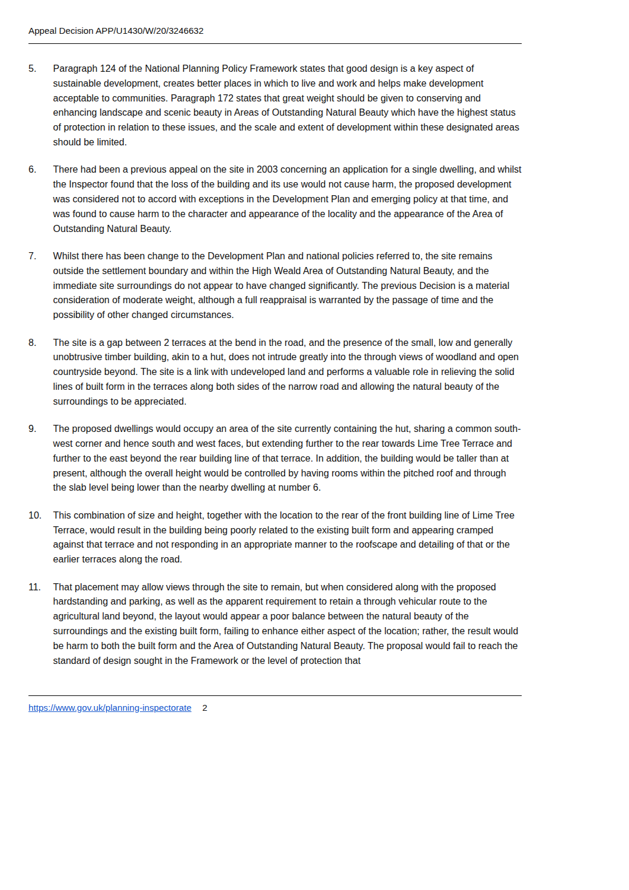Appeal Decision APP/U1430/W/20/3246632
Paragraph 124 of the National Planning Policy Framework states that good design is a key aspect of sustainable development, creates better places in which to live and work and helps make development acceptable to communities. Paragraph 172 states that great weight should be given to conserving and enhancing landscape and scenic beauty in Areas of Outstanding Natural Beauty which have the highest status of protection in relation to these issues, and the scale and extent of development within these designated areas should be limited.
There had been a previous appeal on the site in 2003 concerning an application for a single dwelling, and whilst the Inspector found that the loss of the building and its use would not cause harm, the proposed development was considered not to accord with exceptions in the Development Plan and emerging policy at that time, and was found to cause harm to the character and appearance of the locality and the appearance of the Area of Outstanding Natural Beauty.
Whilst there has been change to the Development Plan and national policies referred to, the site remains outside the settlement boundary and within the High Weald Area of Outstanding Natural Beauty, and the immediate site surroundings do not appear to have changed significantly. The previous Decision is a material consideration of moderate weight, although a full reappraisal is warranted by the passage of time and the possibility of other changed circumstances.
The site is a gap between 2 terraces at the bend in the road, and the presence of the small, low and generally unobtrusive timber building, akin to a hut, does not intrude greatly into the through views of woodland and open countryside beyond. The site is a link with undeveloped land and performs a valuable role in relieving the solid lines of built form in the terraces along both sides of the narrow road and allowing the natural beauty of the surroundings to be appreciated.
The proposed dwellings would occupy an area of the site currently containing the hut, sharing a common south-west corner and hence south and west faces, but extending further to the rear towards Lime Tree Terrace and further to the east beyond the rear building line of that terrace. In addition, the building would be taller than at present, although the overall height would be controlled by having rooms within the pitched roof and through the slab level being lower than the nearby dwelling at number 6.
This combination of size and height, together with the location to the rear of the front building line of Lime Tree Terrace, would result in the building being poorly related to the existing built form and appearing cramped against that terrace and not responding in an appropriate manner to the roofscape and detailing of that or the earlier terraces along the road.
That placement may allow views through the site to remain, but when considered along with the proposed hardstanding and parking, as well as the apparent requirement to retain a through vehicular route to the agricultural land beyond, the layout would appear a poor balance between the natural beauty of the surroundings and the existing built form, failing to enhance either aspect of the location; rather, the result would be harm to both the built form and the Area of Outstanding Natural Beauty. The proposal would fail to reach the standard of design sought in the Framework or the level of protection that
https://www.gov.uk/planning-inspectorate 2